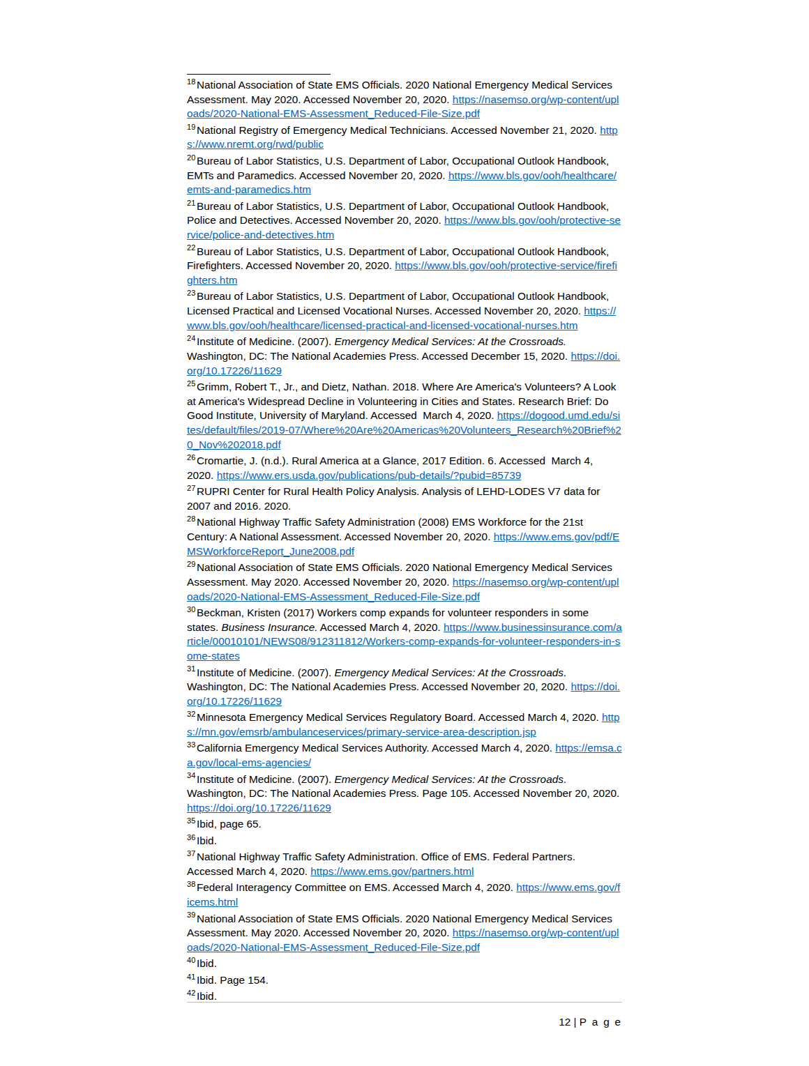18National Association of State EMS Officials. 2020 National Emergency Medical Services Assessment. May 2020. Accessed November 20, 2020. https://nasemso.org/wp-content/uploads/2020-National-EMS-Assessment_Reduced-File-Size.pdf
19National Registry of Emergency Medical Technicians. Accessed November 21, 2020. https://www.nremt.org/rwd/public
20Bureau of Labor Statistics, U.S. Department of Labor, Occupational Outlook Handbook, EMTs and Paramedics. Accessed November 20, 2020. https://www.bls.gov/ooh/healthcare/emts-and-paramedics.htm
21Bureau of Labor Statistics, U.S. Department of Labor, Occupational Outlook Handbook, Police and Detectives. Accessed November 20, 2020. https://www.bls.gov/ooh/protective-service/police-and-detectives.htm
22Bureau of Labor Statistics, U.S. Department of Labor, Occupational Outlook Handbook, Firefighters. Accessed November 20, 2020. https://www.bls.gov/ooh/protective-service/firefighters.htm
23Bureau of Labor Statistics, U.S. Department of Labor, Occupational Outlook Handbook, Licensed Practical and Licensed Vocational Nurses. Accessed November 20, 2020. https://www.bls.gov/ooh/healthcare/licensed-practical-and-licensed-vocational-nurses.htm
24Institute of Medicine. (2007). Emergency Medical Services: At the Crossroads. Washington, DC: The National Academies Press. Accessed December 15, 2020. https://doi.org/10.17226/11629
25Grimm, Robert T., Jr., and Dietz, Nathan. 2018. Where Are America's Volunteers? A Look at America's Widespread Decline in Volunteering in Cities and States. Research Brief: Do Good Institute, University of Maryland. Accessed March 4, 2020. https://dogood.umd.edu/sites/default/files/2019-07/Where%20Are%20Americas%20Volunteers_Research%20Brief%20_Nov%202018.pdf
26Cromartie, J. (n.d.). Rural America at a Glance, 2017 Edition. 6. Accessed March 4, 2020. https://www.ers.usda.gov/publications/pub-details/?pubid=85739
27RUPRI Center for Rural Health Policy Analysis. Analysis of LEHD-LODES V7 data for 2007 and 2016. 2020.
28National Highway Traffic Safety Administration (2008) EMS Workforce for the 21st Century: A National Assessment. Accessed November 20, 2020. https://www.ems.gov/pdf/EMSWorkforceReport_June2008.pdf
29National Association of State EMS Officials. 2020 National Emergency Medical Services Assessment. May 2020. Accessed November 20, 2020. https://nasemso.org/wp-content/uploads/2020-National-EMS-Assessment_Reduced-File-Size.pdf
30Beckman, Kristen (2017) Workers comp expands for volunteer responders in some states. Business Insurance. Accessed March 4, 2020. https://www.businessinsurance.com/article/00010101/NEWS08/912311812/Workers-comp-expands-for-volunteer-responders-in-some-states
31Institute of Medicine. (2007). Emergency Medical Services: At the Crossroads. Washington, DC: The National Academies Press. Accessed November 20, 2020. https://doi.org/10.17226/11629
32Minnesota Emergency Medical Services Regulatory Board. Accessed March 4, 2020. https://mn.gov/emsrb/ambulanceservices/primary-service-area-description.jsp
33California Emergency Medical Services Authority. Accessed March 4, 2020. https://emsa.ca.gov/local-ems-agencies/
34Institute of Medicine. (2007). Emergency Medical Services: At the Crossroads. Washington, DC: The National Academies Press. Page 105. Accessed November 20, 2020. https://doi.org/10.17226/11629
35Ibid, page 65.
36Ibid.
37National Highway Traffic Safety Administration. Office of EMS. Federal Partners. Accessed March 4, 2020. https://www.ems.gov/partners.html
38Federal Interagency Committee on EMS. Accessed March 4, 2020. https://www.ems.gov/ficems.html
39National Association of State EMS Officials. 2020 National Emergency Medical Services Assessment. May 2020. Accessed November 20, 2020. https://nasemso.org/wp-content/uploads/2020-National-EMS-Assessment_Reduced-File-Size.pdf
40Ibid.
41Ibid. Page 154.
42Ibid.
12 | P a g e